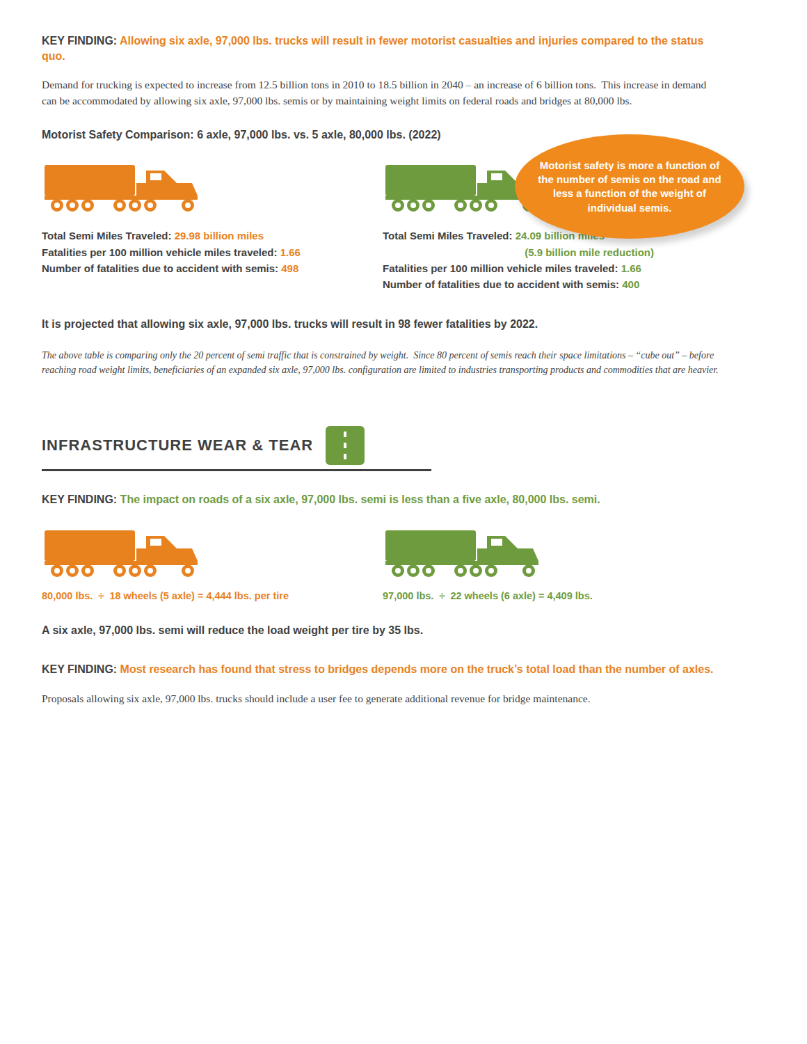KEY FINDING: Allowing six axle, 97,000 lbs. trucks will result in fewer motorist casualties and injuries compared to the status quo.
Demand for trucking is expected to increase from 12.5 billion tons in 2010 to 18.5 billion in 2040 – an increase of 6 billion tons. This increase in demand can be accommodated by allowing six axle, 97,000 lbs. semis or by maintaining weight limits on federal roads and bridges at 80,000 lbs.
Motorist Safety Comparison: 6 axle, 97,000 lbs. vs. 5 axle, 80,000 lbs. (2022)
Motorist safety is more a function of the number of semis on the road and less a function of the weight of individual semis.
Total Semi Miles Traveled: 29.98 billion miles
Fatalities per 100 million vehicle miles traveled: 1.66
Number of fatalities due to accident with semis: 498
Total Semi Miles Traveled: 24.09 billion miles
(5.9 billion mile reduction) Fatalities per 100 million vehicle miles traveled: 1.66
Number of fatalities due to accident with semis: 400
It is projected that allowing six axle, 97,000 lbs. trucks will result in 98 fewer fatalities by 2022.
The above table is comparing only the 20 percent of semi traffic that is constrained by weight. Since 80 percent of semis reach their space limitations – “cube out” – before reaching road weight limits, beneficiaries of an expanded six axle, 97,000 lbs. configuration are limited to industries transporting products and commodities that are heavier.
INFRASTRUCTURE WEAR & TEAR
KEY FINDING: The impact on roads of a six axle, 97,000 lbs. semi is less than a five axle, 80,000 lbs. semi.
80,000 lbs. ÷ 18 wheels (5 axle) = 4,444 lbs. per tire
97,000 lbs. ÷ 22 wheels (6 axle) = 4,409 lbs.
A six axle, 97,000 lbs. semi will reduce the load weight per tire by 35 lbs.
KEY FINDING: Most research has found that stress to bridges depends more on the truck’s total load than the number of axles.
Proposals allowing six axle, 97,000 lbs. trucks should include a user fee to generate additional revenue for bridge maintenance.